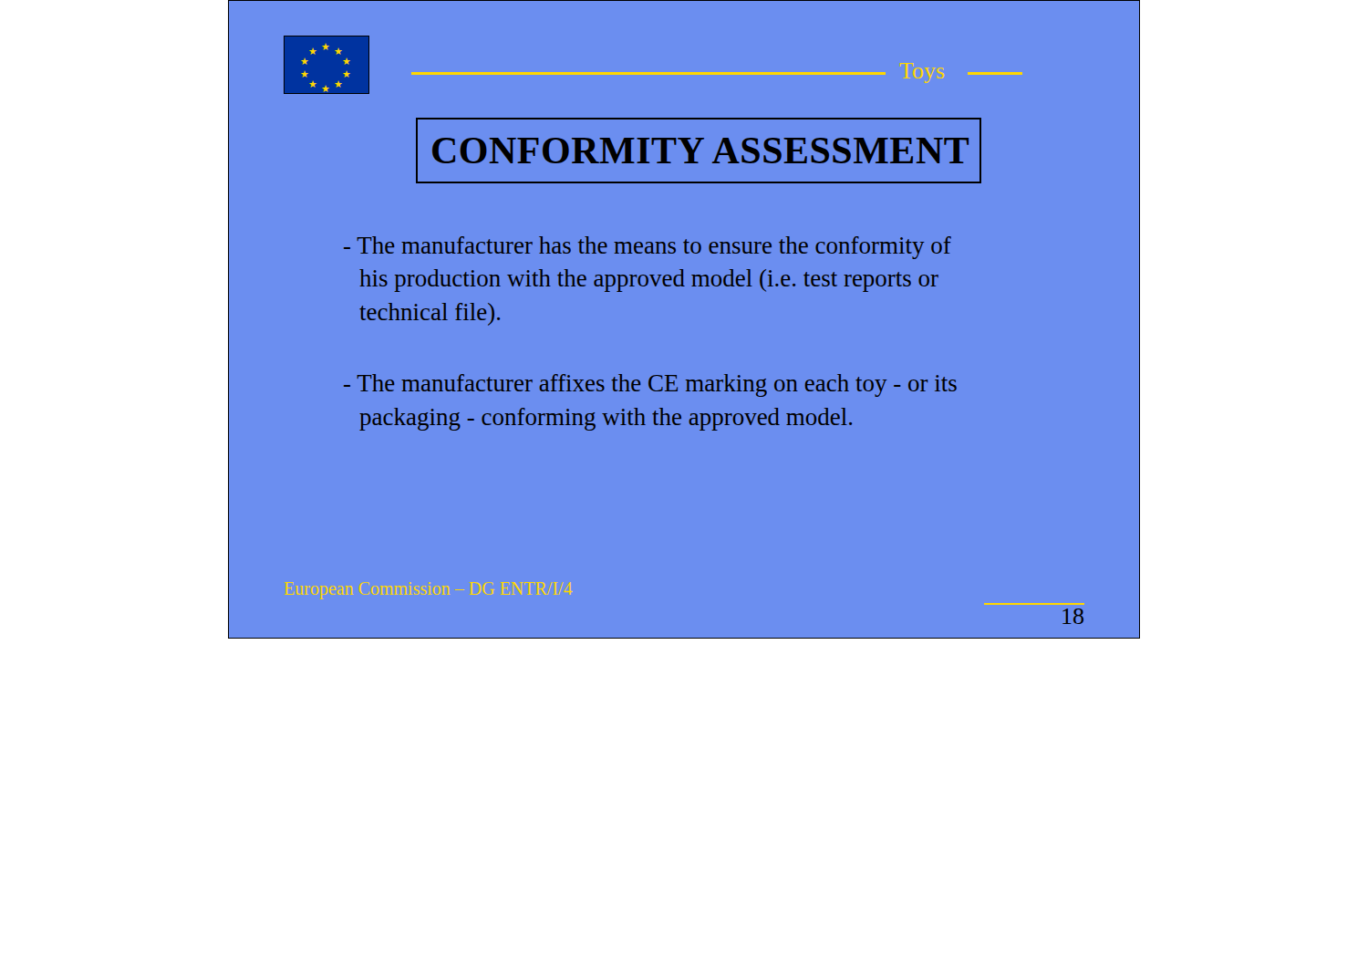★ ★ ★ ★ ★ ★ ★ ★ ★ ★
Toys
CONFORMITY ASSESSMENT
- The manufacturer has the means to ensure the conformity of his production with the approved model (i.e. test reports or technical file).
- The manufacturer affixes the CE marking on each toy - or its packaging - conforming with the approved model.
European Commission – DG ENTR/I/4
18